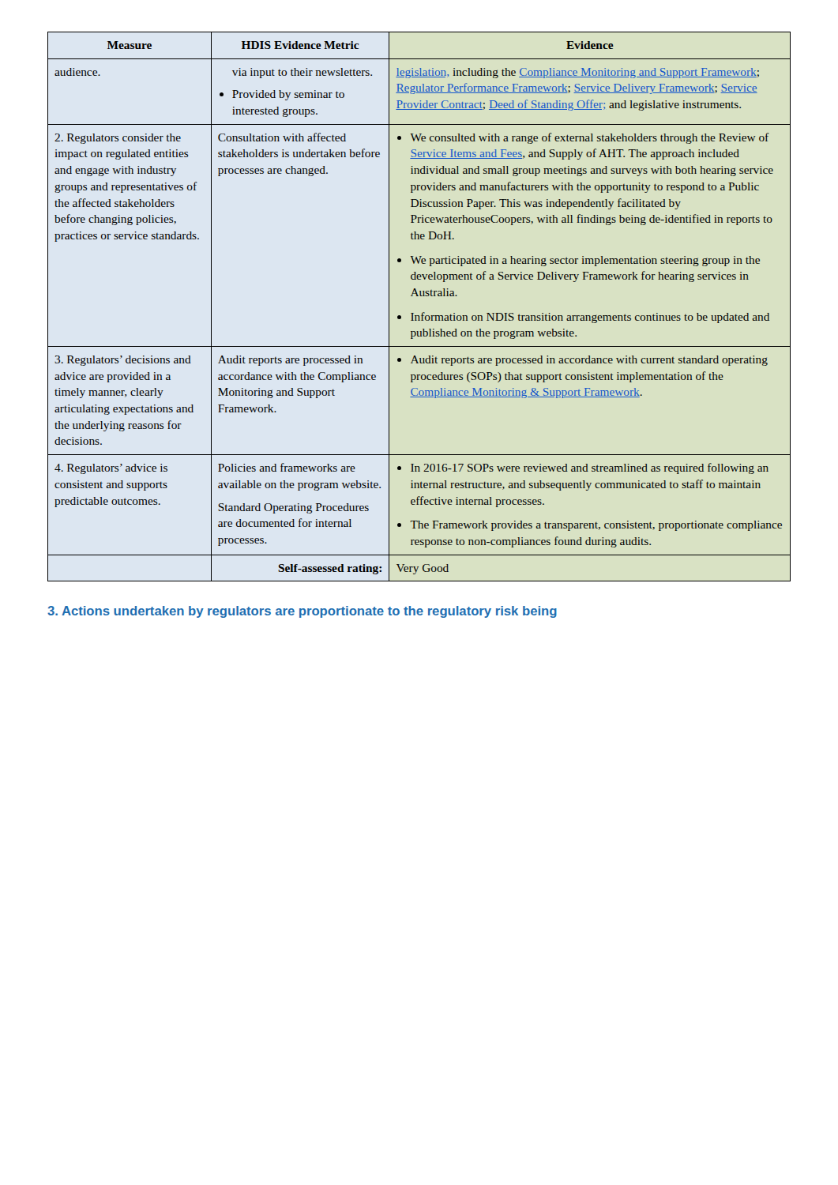| Measure | HDIS Evidence Metric | Evidence |
| --- | --- | --- |
| audience. | via input to their newsletters. Provided by seminar to interested groups. | legislation, including the Compliance Monitoring and Support Framework ; Regulator Performance Framework ; Service Delivery Framework ; Service Provider Contract ; Deed of Standing Offer; and legislative instruments. |
| 2. Regulators consider the impact on regulated entities and engage with industry groups and representatives of the affected stakeholders before changing policies, practices or service standards. | Consultation with affected stakeholders is undertaken before processes are changed. | We consulted with a range of external stakeholders through the Review of Service Items and Fees , and Supply of AHT. The approach included individual and small group meetings and surveys with both hearing service providers and manufacturers with the opportunity to respond to a Public Discussion Paper. This was independently facilitated by PricewaterhouseCoopers, with all findings being de-identified in reports to the DoH. We participated in a hearing sector implementation steering group in the development of a Service Delivery Framework for hearing services in Australia. Information on NDIS transition arrangements continues to be updated and published on the program website. |
| 3. Regulators’ decisions and advice are provided in a timely manner, clearly articulating expectations and the underlying reasons for decisions. | Audit reports are processed in accordance with the Compliance Monitoring and Support Framework. | Audit reports are processed in accordance with current standard operating procedures (SOPs) that support consistent implementation of the Compliance Monitoring & Support Framework . |
| 4. Regulators’ advice is consistent and supports predictable outcomes. | Policies and frameworks are available on the program website. Standard Operating Procedures are documented for internal processes. | In 2016-17 SOPs were reviewed and streamlined as required following an internal restructure, and subsequently communicated to staff to maintain effective internal processes. The Framework provides a transparent, consistent, proportionate compliance response to non-compliances found during audits. |
| | Self-assessed rating: | Very Good |
3. Actions undertaken by regulators are proportionate to the regulatory risk being